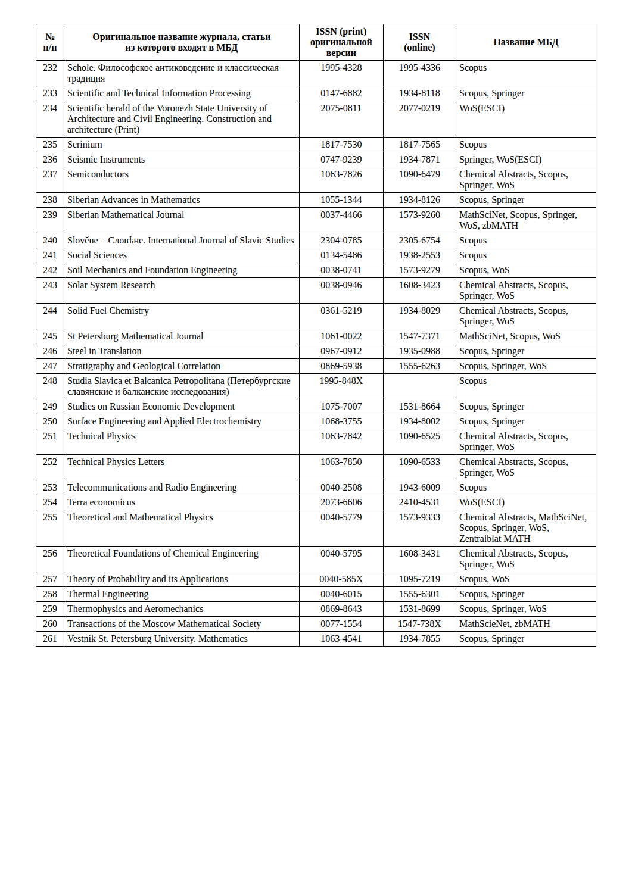| № п/п | Оригинальное название журнала, статьи из которого входят в МБД | ISSN (print) оригинальной версии | ISSN (online) | Название МБД |
| --- | --- | --- | --- | --- |
| 232 | Schole. Философское антиковедение и классическая традиция | 1995-4328 | 1995-4336 | Scopus |
| 233 | Scientific and Technical Information Processing | 0147-6882 | 1934-8118 | Scopus, Springer |
| 234 | Scientific herald of the Voronezh State University of Architecture and Civil Engineering. Construction and architecture (Print) | 2075-0811 | 2077-0219 | WoS(ESCI) |
| 235 | Scrinium | 1817-7530 | 1817-7565 | Scopus |
| 236 | Seismic Instruments | 0747-9239 | 1934-7871 | Springer, WoS(ESCI) |
| 237 | Semiconductors | 1063-7826 | 1090-6479 | Chemical Abstracts, Scopus, Springer, WoS |
| 238 | Siberian Advances in Mathematics | 1055-1344 | 1934-8126 | Scopus, Springer |
| 239 | Siberian Mathematical Journal | 0037-4466 | 1573-9260 | MathSciNet, Scopus, Springer, WoS, zbMATH |
| 240 | Slověne = Словѣне. International Journal of Slavic Studies | 2304-0785 | 2305-6754 | Scopus |
| 241 | Social Sciences | 0134-5486 | 1938-2553 | Scopus |
| 242 | Soil Mechanics and Foundation Engineering | 0038-0741 | 1573-9279 | Scopus, WoS |
| 243 | Solar System Research | 0038-0946 | 1608-3423 | Chemical Abstracts, Scopus, Springer, WoS |
| 244 | Solid Fuel Chemistry | 0361-5219 | 1934-8029 | Chemical Abstracts, Scopus, Springer, WoS |
| 245 | St Petersburg Mathematical Journal | 1061-0022 | 1547-7371 | MathSciNet, Scopus, WoS |
| 246 | Steel in Translation | 0967-0912 | 1935-0988 | Scopus, Springer |
| 247 | Stratigraphy and Geological Correlation | 0869-5938 | 1555-6263 | Scopus, Springer, WoS |
| 248 | Studia Slavica et Balcanica Petropolitana (Петербургские славянские и балканские исследования) | 1995-848X | | Scopus |
| 249 | Studies on Russian Economic Development | 1075-7007 | 1531-8664 | Scopus, Springer |
| 250 | Surface Engineering and Applied Electrochemistry | 1068-3755 | 1934-8002 | Scopus, Springer |
| 251 | Technical Physics | 1063-7842 | 1090-6525 | Chemical Abstracts, Scopus, Springer, WoS |
| 252 | Technical Physics Letters | 1063-7850 | 1090-6533 | Chemical Abstracts, Scopus, Springer, WoS |
| 253 | Telecommunications and Radio Engineering | 0040-2508 | 1943-6009 | Scopus |
| 254 | Terra economicus | 2073-6606 | 2410-4531 | WoS(ESCI) |
| 255 | Theoretical and Mathematical Physics | 0040-5779 | 1573-9333 | Chemical Abstracts, MathSciNet, Scopus, Springer, WoS, Zentralblat MATH |
| 256 | Theoretical Foundations of Chemical Engineering | 0040-5795 | 1608-3431 | Chemical Abstracts, Scopus, Springer, WoS |
| 257 | Theory of Probability and its Applications | 0040-585X | 1095-7219 | Scopus, WoS |
| 258 | Thermal Engineering | 0040-6015 | 1555-6301 | Scopus, Springer |
| 259 | Thermophysics and Aeromechanics | 0869-8643 | 1531-8699 | Scopus, Springer, WoS |
| 260 | Transactions of the Moscow Mathematical Society | 0077-1554 | 1547-738X | MathScieNet, zbMATH |
| 261 | Vestnik St. Petersburg University. Mathematics | 1063-4541 | 1934-7855 | Scopus, Springer |